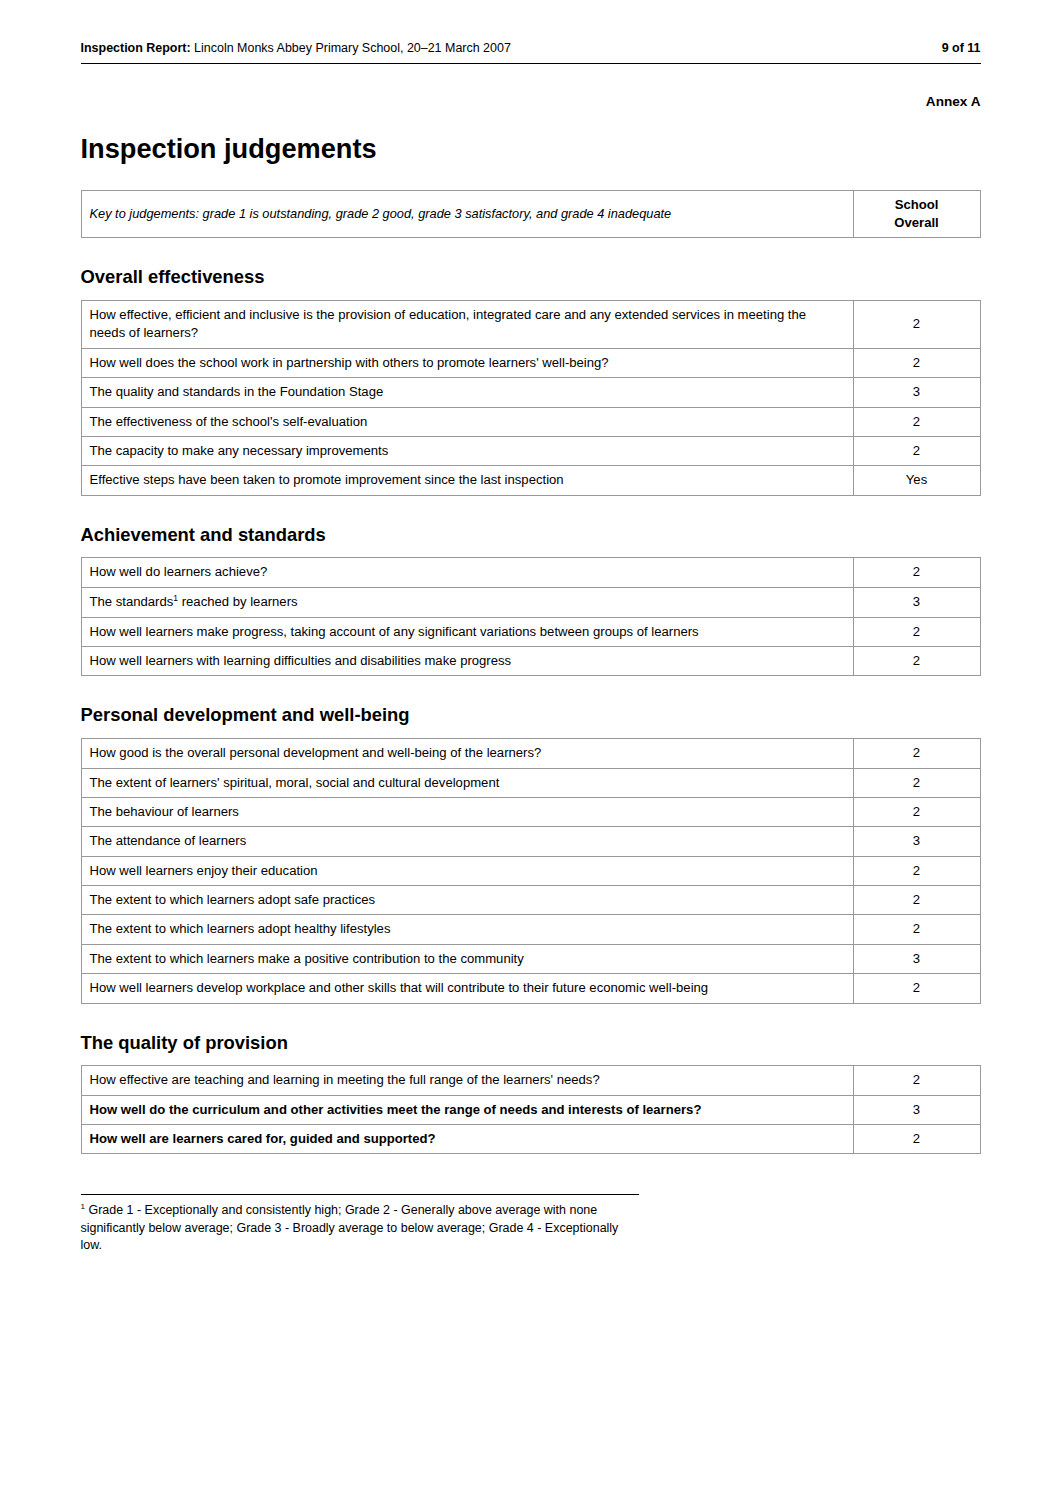Inspection Report: Lincoln Monks Abbey Primary School, 20–21 March 2007
9 of 11
Annex A
Inspection judgements
| Key to judgements: grade 1 is outstanding, grade 2 good, grade 3 satisfactory, and grade 4 inadequate | School Overall |
Overall effectiveness
| How effective, efficient and inclusive is the provision of education, integrated care and any extended services in meeting the needs of learners? | 2 |
| How well does the school work in partnership with others to promote learners' well-being? | 2 |
| The quality and standards in the Foundation Stage | 3 |
| The effectiveness of the school's self-evaluation | 2 |
| The capacity to make any necessary improvements | 2 |
| Effective steps have been taken to promote improvement since the last inspection | Yes |
Achievement and standards
| How well do learners achieve? | 2 |
| The standards 1 reached by learners | 3 |
| How well learners make progress, taking account of any significant variations between groups of learners | 2 |
| How well learners with learning difficulties and disabilities make progress | 2 |
Personal development and well-being
| How good is the overall personal development and well-being of the learners? | 2 |
| The extent of learners' spiritual, moral, social and cultural development | 2 |
| The behaviour of learners | 2 |
| The attendance of learners | 3 |
| How well learners enjoy their education | 2 |
| The extent to which learners adopt safe practices | 2 |
| The extent to which learners adopt healthy lifestyles | 2 |
| The extent to which learners make a positive contribution to the community | 3 |
| How well learners develop workplace and other skills that will contribute to their future economic well-being | 2 |
The quality of provision
| How effective are teaching and learning in meeting the full range of the learners' needs? | 2 |
| How well do the curriculum and other activities meet the range of needs and interests of learners? | 3 |
| How well are learners cared for, guided and supported? | 2 |
1 Grade 1 - Exceptionally and consistently high; Grade 2 - Generally above average with none significantly below average; Grade 3 - Broadly average to below average; Grade 4 - Exceptionally low.